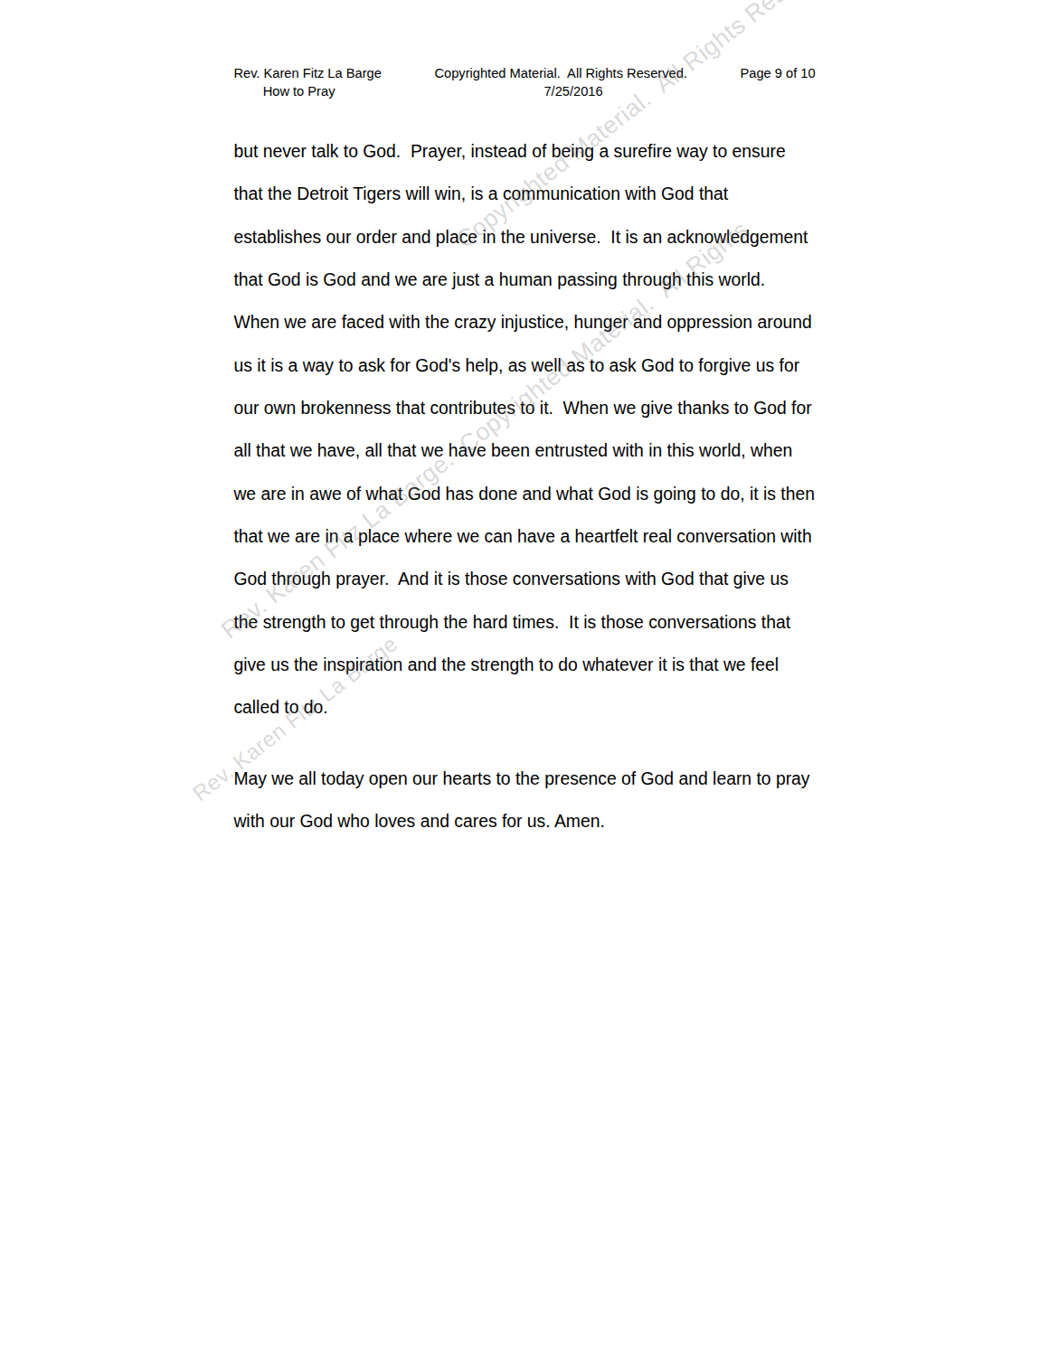Rev. Karen Fitz La Barge Copyrighted Material. All Rights Reserved. Page 9 of 10
How to Pray 7/25/2016
but never talk to God. Prayer, instead of being a surefire way to ensure that the Detroit Tigers will win, is a communication with God that establishes our order and place in the universe. It is an acknowledgement that God is God and we are just a human passing through this world. When we are faced with the crazy injustice, hunger and oppression around us it is a way to ask for God's help, as well as to ask God to forgive us for our own brokenness that contributes to it. When we give thanks to God for all that we have, all that we have been entrusted with in this world, when we are in awe of what God has done and what God is going to do, it is then that we are in a place where we can have a heartfelt real conversation with God through prayer. And it is those conversations with God that give us the strength to get through the hard times. It is those conversations that give us the inspiration and the strength to do whatever it is that we feel called to do.
May we all today open our hearts to the presence of God and learn to pray with our God who loves and cares for us. Amen.
Copyrighted Material. All Rights Reserved
Rev. Karen Fitz La Barge. Copyrighted Material. All Rights
Rev. Karen Fitz La Barge